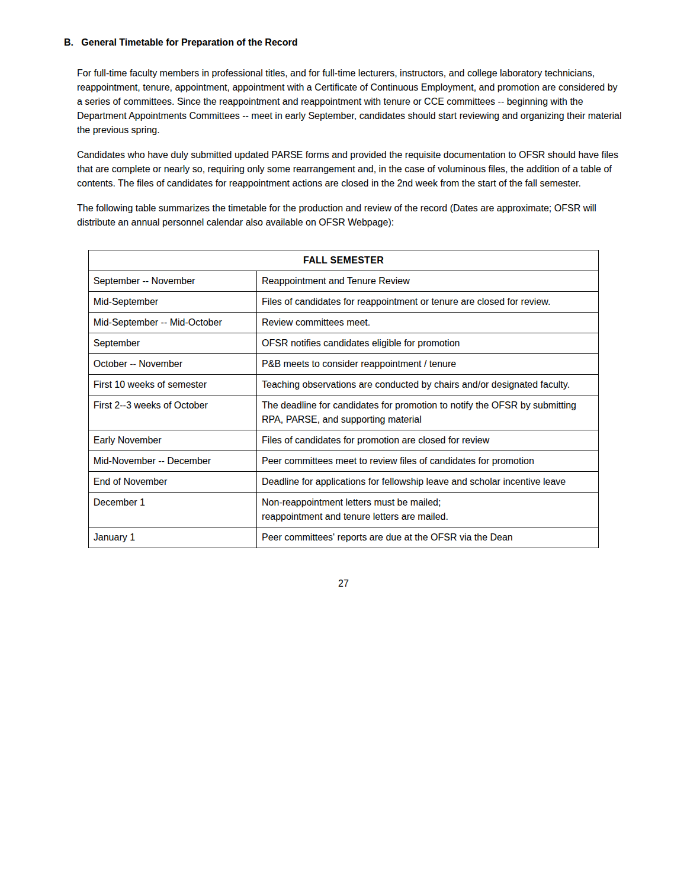B. General Timetable for Preparation of the Record
For full-time faculty members in professional titles, and for full-time lecturers, instructors, and college laboratory technicians, reappointment, tenure, appointment, appointment with a Certificate of Continuous Employment, and promotion are considered by a series of committees. Since the reappointment and reappointment with tenure or CCE committees -- beginning with the Department Appointments Committees -- meet in early September, candidates should start reviewing and organizing their material the previous spring.
Candidates who have duly submitted updated PARSE forms and provided the requisite documentation to OFSR should have files that are complete or nearly so, requiring only some rearrangement and, in the case of voluminous files, the addition of a table of contents. The files of candidates for reappointment actions are closed in the 2nd week from the start of the fall semester.
The following table summarizes the timetable for the production and review of the record (Dates are approximate; OFSR will distribute an annual personnel calendar also available on OFSR Webpage):
| FALL SEMESTER |
| --- |
| September -- November | Reappointment and Tenure Review |
| Mid-September | Files of candidates for reappointment or tenure are closed for review. |
| Mid-September -- Mid-October | Review committees meet. |
| September | OFSR notifies candidates eligible for promotion |
| October -- November | P&B meets to consider reappointment / tenure |
| First 10 weeks of semester | Teaching observations are conducted by chairs and/or designated faculty. |
| First 2--3 weeks of October | The deadline for candidates for promotion to notify the OFSR by submitting RPA, PARSE, and supporting material |
| Early November | Files of candidates for promotion are closed for review |
| Mid-November -- December | Peer committees meet to review files of candidates for promotion |
| End of November | Deadline for applications for fellowship leave and scholar incentive leave |
| December 1 | Non-reappointment letters must be mailed; reappointment and tenure letters are mailed. |
| January 1 | Peer committees' reports are due at the OFSR via the Dean |
27